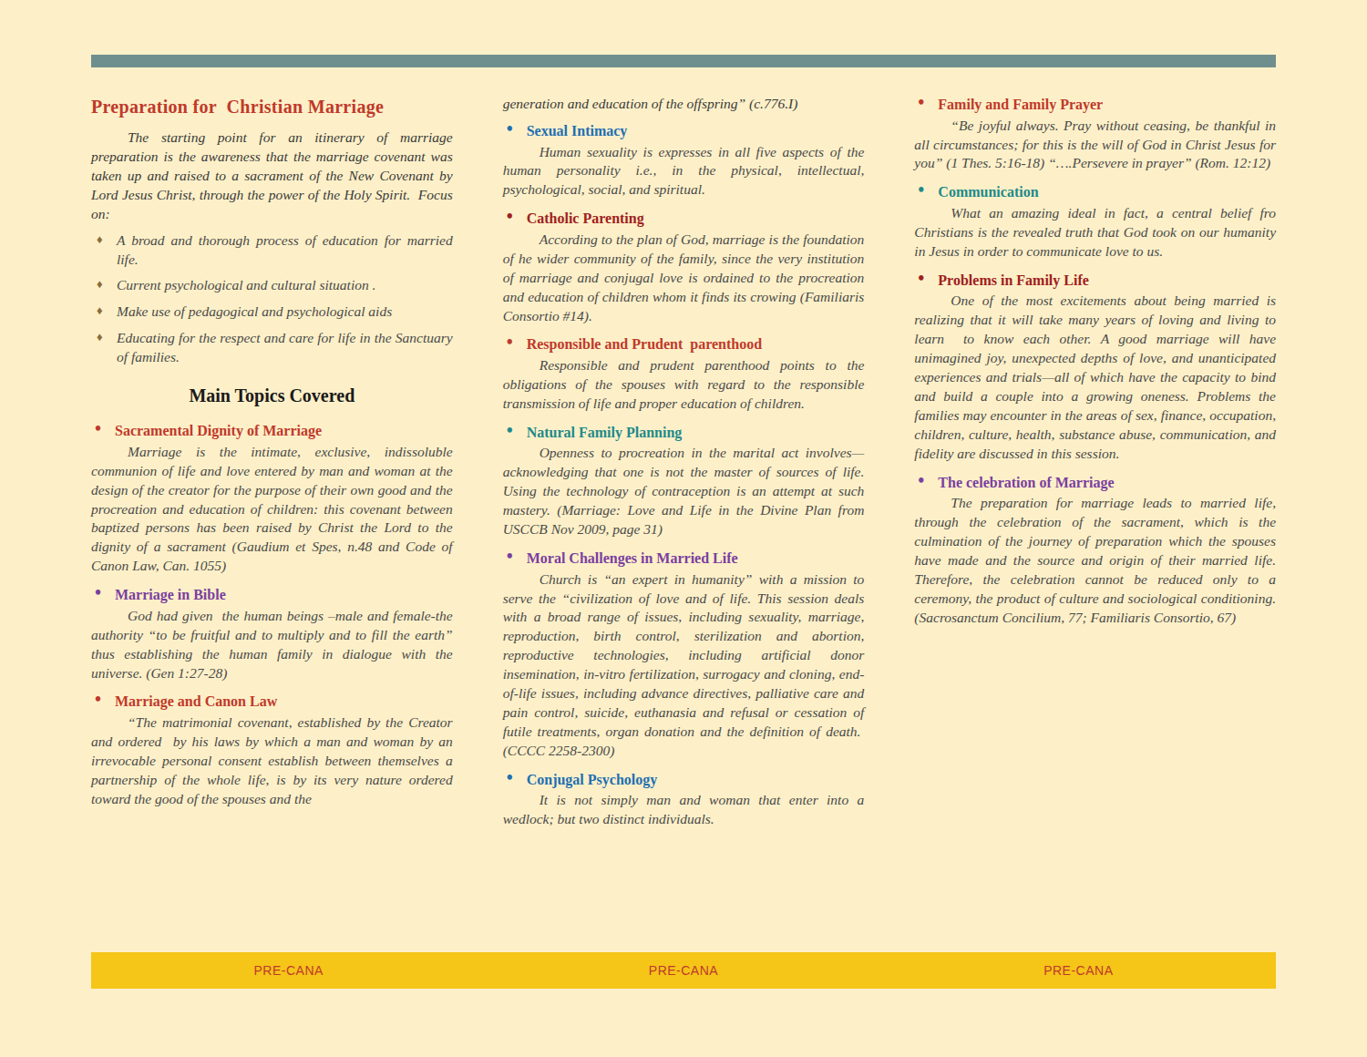Preparation for Christian Marriage
The starting point for an itinerary of marriage preparation is the awareness that the marriage covenant was taken up and raised to a sacrament of the New Covenant by Lord Jesus Christ, through the power of the Holy Spirit. Focus on:
A broad and thorough process of education for married life.
Current psychological and cultural situation .
Make use of pedagogical and psychological aids
Educating for the respect and care for life in the Sanctuary of families.
Main Topics Covered
Sacramental Dignity of Marriage
Marriage is the intimate, exclusive, indissoluble communion of life and love entered by man and woman at the design of the creator for the purpose of their own good and the procreation and education of children: this covenant between baptized persons has been raised by Christ the Lord to the dignity of a sacrament (Gaudium et Spes, n.48 and Code of Canon Law, Can. 1055)
Marriage in Bible
God had given the human beings –male and female-the authority “to be fruitful and to multiply and to fill the earth” thus establishing the human family in dialogue with the universe. (Gen 1:27-28)
Marriage and Canon Law
“The matrimonial covenant, established by the Creator and ordered by his laws by which a man and woman by an irrevocable personal consent establish between themselves a partnership of the whole life, is by its very nature ordered toward the good of the spouses and the
generation and education of the offspring” (c.776.I)
Sexual Intimacy
Human sexuality is expresses in all five aspects of the human personality i.e., in the physical, intellectual, psychological, social, and spiritual.
Catholic Parenting
According to the plan of God, marriage is the foundation of he wider community of the family, since the very institution of marriage and conjugal love is ordained to the procreation and education of children whom it finds its crowing (Familiaris Consortio #14).
Responsible and Prudent parenthood
Responsible and prudent parenthood points to the obligations of the spouses with regard to the responsible transmission of life and proper education of children.
Natural Family Planning
Openness to procreation in the marital act involves—acknowledging that one is not the master of sources of life. Using the technology of contraception is an attempt at such mastery. (Marriage: Love and Life in the Divine Plan from USCCB Nov 2009, page 31)
Moral Challenges in Married Life
Church is “an expert in humanity” with a mission to serve the “civilization of love and of life. This session deals with a broad range of issues, including sexuality, marriage, reproduction, birth control, sterilization and abortion, reproductive technologies, including artificial donor insemination, in-vitro fertilization, surrogacy and cloning, end-of-life issues, including advance directives, palliative care and pain control, suicide, euthanasia and refusal or cessation of futile treatments, organ donation and the definition of death. (CCCC 2258-2300)
Conjugal Psychology
It is not simply man and woman that enter into a wedlock; but two distinct individuals.
Family and Family Prayer
“Be joyful always. Pray without ceasing, be thankful in all circumstances; for this is the will of God in Christ Jesus for you” (1 Thes. 5:16-18) “….Persevere in prayer” (Rom. 12:12)
Communication
What an amazing ideal in fact, a central belief fro Christians is the revealed truth that God took on our humanity in Jesus in order to communicate love to us.
Problems in Family Life
One of the most excitements about being married is realizing that it will take many years of loving and living to learn to know each other. A good marriage will have unimagined joy, unexpected depths of love, and unanticipated experiences and trials—all of which have the capacity to bind and build a couple into a growing oneness. Problems the families may encounter in the areas of sex, finance, occupation, children, culture, health, substance abuse, communication, and fidelity are discussed in this session.
The celebration of Marriage
The preparation for marriage leads to married life, through the celebration of the sacrament, which is the culmination of the journey of preparation which the spouses have made and the source and origin of their married life. Therefore, the celebration cannot be reduced only to a ceremony, the product of culture and sociological conditioning. (Sacrosanctum Concilium, 77; Familiaris Consortio, 67)
PRE-CANA PRE-CANA PRE-CANA